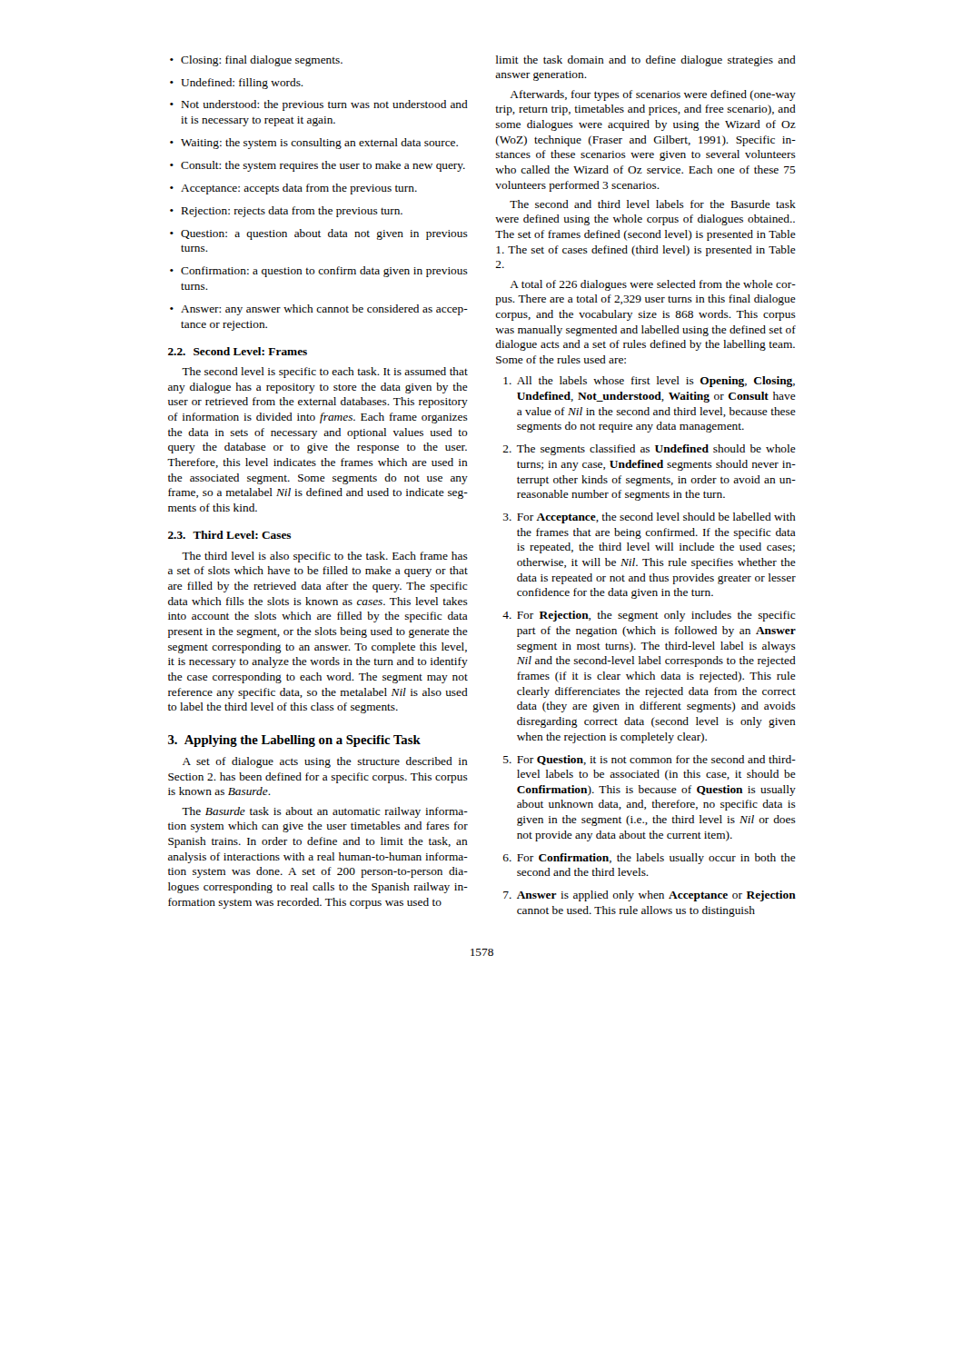Closing: final dialogue segments.
Undefined: filling words.
Not understood: the previous turn was not understood and it is necessary to repeat it again.
Waiting: the system is consulting an external data source.
Consult: the system requires the user to make a new query.
Acceptance: accepts data from the previous turn.
Rejection: rejects data from the previous turn.
Question: a question about data not given in previous turns.
Confirmation: a question to confirm data given in previous turns.
Answer: any answer which cannot be considered as acceptance or rejection.
2.2. Second Level: Frames
The second level is specific to each task. It is assumed that any dialogue has a repository to store the data given by the user or retrieved from the external databases. This repository of information is divided into frames. Each frame organizes the data in sets of necessary and optional values used to query the database or to give the response to the user. Therefore, this level indicates the frames which are used in the associated segment. Some segments do not use any frame, so a metalabel Nil is defined and used to indicate segments of this kind.
2.3. Third Level: Cases
The third level is also specific to the task. Each frame has a set of slots which have to be filled to make a query or that are filled by the retrieved data after the query. The specific data which fills the slots is known as cases. This level takes into account the slots which are filled by the specific data present in the segment, or the slots being used to generate the segment corresponding to an answer. To complete this level, it is necessary to analyze the words in the turn and to identify the case corresponding to each word. The segment may not reference any specific data, so the metalabel Nil is also used to label the third level of this class of segments.
3. Applying the Labelling on a Specific Task
A set of dialogue acts using the structure described in Section 2. has been defined for a specific corpus. This corpus is known as Basurde.
The Basurde task is about an automatic railway information system which can give the user timetables and fares for Spanish trains. In order to define and to limit the task, an analysis of interactions with a real human-to-human information system was done. A set of 200 person-to-person dialogues corresponding to real calls to the Spanish railway information system was recorded. This corpus was used to
limit the task domain and to define dialogue strategies and answer generation.
Afterwards, four types of scenarios were defined (one-way trip, return trip, timetables and prices, and free scenario), and some dialogues were acquired by using the Wizard of Oz (WoZ) technique (Fraser and Gilbert, 1991). Specific instances of these scenarios were given to several volunteers who called the Wizard of Oz service. Each one of these 75 volunteers performed 3 scenarios.
The second and third level labels for the Basurde task were defined using the whole corpus of dialogues obtained.. The set of frames defined (second level) is presented in Table 1. The set of cases defined (third level) is presented in Table 2.
A total of 226 dialogues were selected from the whole corpus. There are a total of 2,329 user turns in this final dialogue corpus, and the vocabulary size is 868 words. This corpus was manually segmented and labelled using the defined set of dialogue acts and a set of rules defined by the labelling team. Some of the rules used are:
All the labels whose first level is Opening, Closing, Undefined, Not_understood, Waiting or Consult have a value of Nil in the second and third level, because these segments do not require any data management.
The segments classified as Undefined should be whole turns; in any case, Undefined segments should never interrupt other kinds of segments, in order to avoid an unreasonable number of segments in the turn.
For Acceptance, the second level should be labelled with the frames that are being confirmed. If the specific data is repeated, the third level will include the used cases; otherwise, it will be Nil. This rule specifies whether the data is repeated or not and thus provides greater or lesser confidence for the data given in the turn.
For Rejection, the segment only includes the specific part of the negation (which is followed by an Answer segment in most turns). The third-level label is always Nil and the second-level label corresponds to the rejected frames (if it is clear which data is rejected). This rule clearly differenciates the rejected data from the correct data (they are given in different segments) and avoids disregarding correct data (second level is only given when the rejection is completely clear).
For Question, it is not common for the second and third-level labels to be associated (in this case, it should be Confirmation). This is because of Question is usually about unknown data, and, therefore, no specific data is given in the segment (i.e., the third level is Nil or does not provide any data about the current item).
For Confirmation, the labels usually occur in both the second and the third levels.
Answer is applied only when Acceptance or Rejection cannot be used. This rule allows us to distinguish
1578